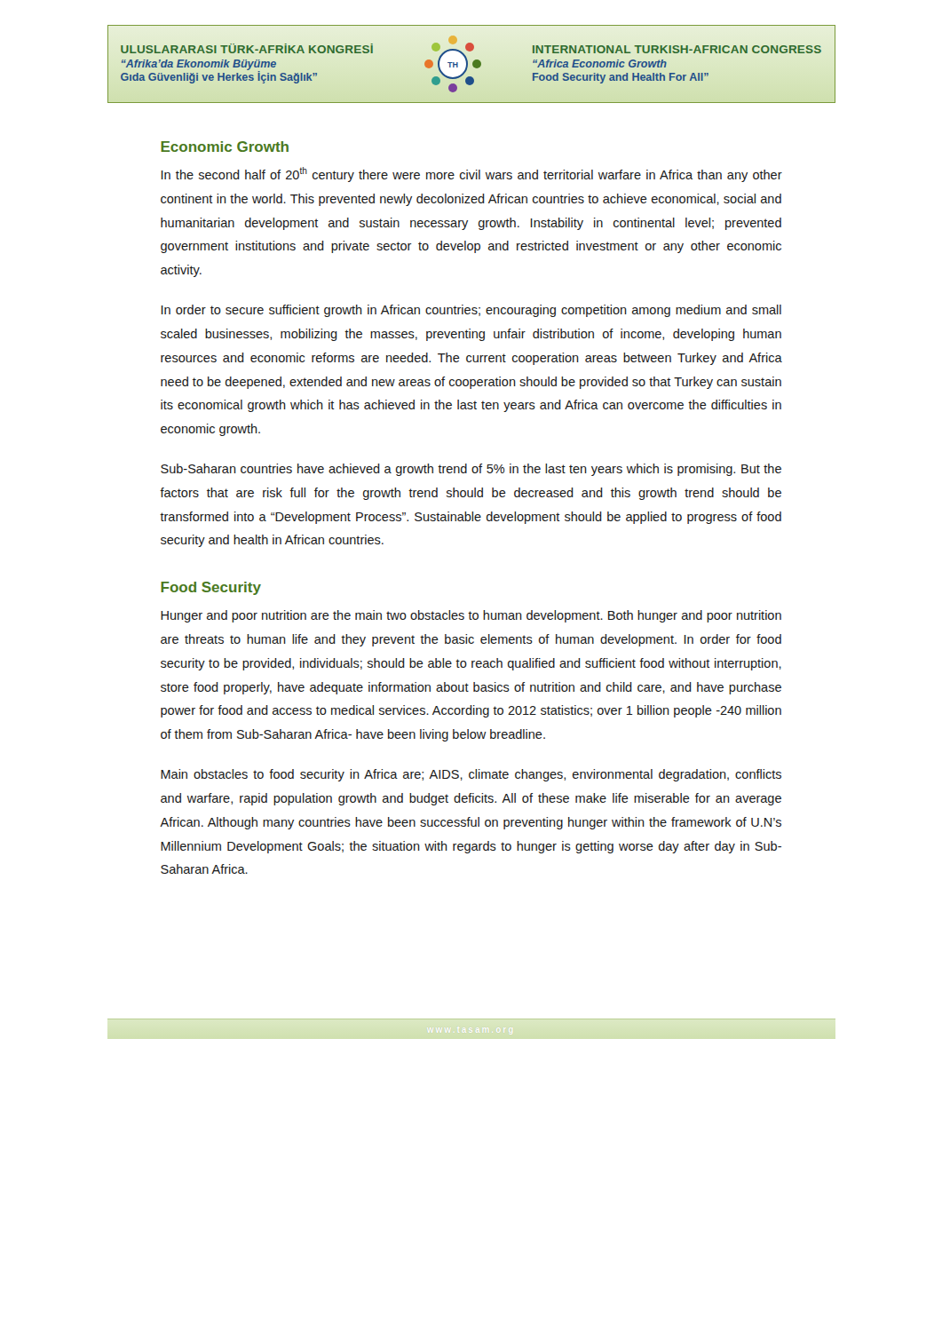ULUSLARARASI TÜRK-AFRİKA KONGRESİ
“Afrika’da Ekonomik Büyüme
Gıda Güvenliği ve Herkes İçin Sağlık”
TH
INTERNATIONAL TURKISH-AFRICAN CONGRESS
“Africa Economic Growth
Food Security and Health For All”
Economic Growth
In the second half of 20th century there were more civil wars and territorial warfare in Africa than any other continent in the world. This prevented newly decolonized African countries to achieve economical, social and humanitarian development and sustain necessary growth. Instability in continental level; prevented government institutions and private sector to develop and restricted investment or any other economic activity.
In order to secure sufficient growth in African countries; encouraging competition among medium and small scaled businesses, mobilizing the masses, preventing unfair distribution of income, developing human resources and economic reforms are needed. The current cooperation areas between Turkey and Africa need to be deepened, extended and new areas of cooperation should be provided so that Turkey can sustain its economical growth which it has achieved in the last ten years and Africa can overcome the difficulties in economic growth.
Sub-Saharan countries have achieved a growth trend of 5% in the last ten years which is promising. But the factors that are risk full for the growth trend should be decreased and this growth trend should be transformed into a “Development Process”. Sustainable development should be applied to progress of food security and health in African countries.
Food Security
Hunger and poor nutrition are the main two obstacles to human development. Both hunger and poor nutrition are threats to human life and they prevent the basic elements of human development. In order for food security to be provided, individuals; should be able to reach qualified and sufficient food without interruption, store food properly, have adequate information about basics of nutrition and child care, and have purchase power for food and access to medical services. According to 2012 statistics; over 1 billion people -240 million of them from Sub-Saharan Africa- have been living below breadline.
Main obstacles to food security in Africa are; AIDS, climate changes, environmental degradation, conflicts and warfare, rapid population growth and budget deficits. All of these make life miserable for an average African. Although many countries have been successful on preventing hunger within the framework of U.N’s Millennium Development Goals; the situation with regards to hunger is getting worse day after day in Sub-Saharan Africa.
www.tasam.org